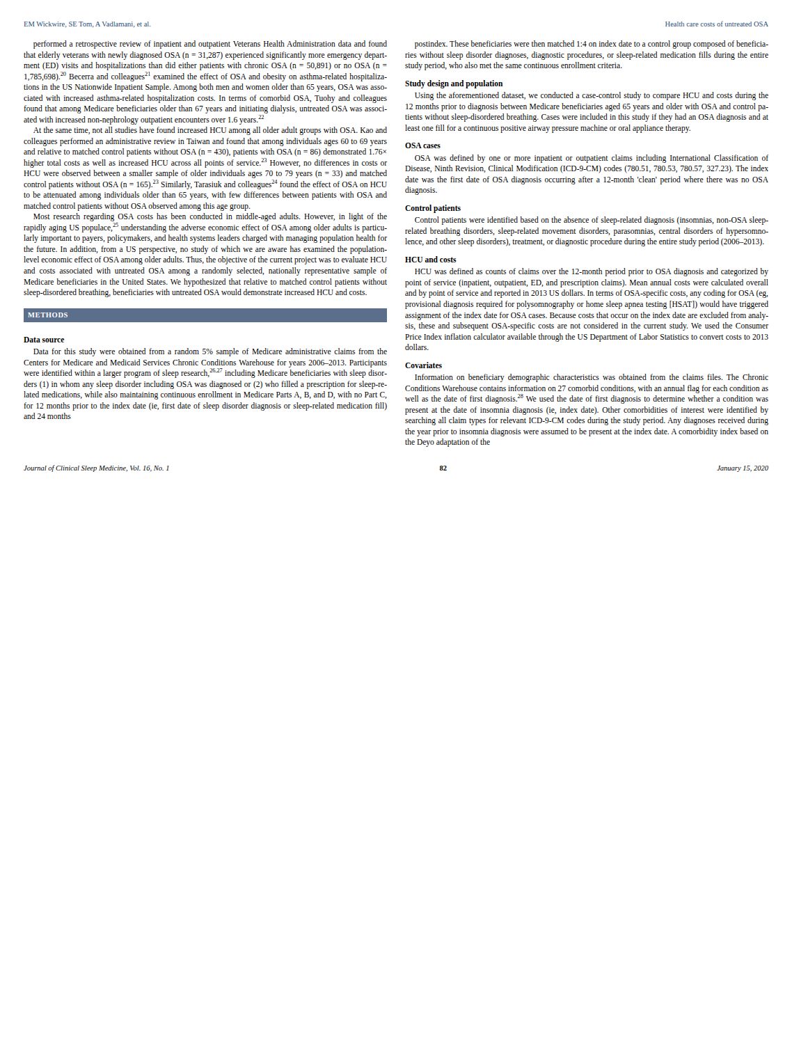EM Wickwire, SE Tom, A Vadlamani, et al.
Health care costs of untreated OSA
performed a retrospective review of inpatient and outpatient Veterans Health Administration data and found that elderly veterans with newly diagnosed OSA (n = 31,287) experienced significantly more emergency department (ED) visits and hospitalizations than did either patients with chronic OSA (n = 50,891) or no OSA (n = 1,785,698).20 Becerra and colleagues21 examined the effect of OSA and obesity on asthma-related hospitalizations in the US Nationwide Inpatient Sample. Among both men and women older than 65 years, OSA was associated with increased asthma-related hospitalization costs. In terms of comorbid OSA, Tuohy and colleagues found that among Medicare beneficiaries older than 67 years and initiating dialysis, untreated OSA was associated with increased non-nephrology outpatient encounters over 1.6 years.22
At the same time, not all studies have found increased HCU among all older adult groups with OSA. Kao and colleagues performed an administrative review in Taiwan and found that among individuals ages 60 to 69 years and relative to matched control patients without OSA (n = 430), patients with OSA (n = 86) demonstrated 1.76× higher total costs as well as increased HCU across all points of service.23 However, no differences in costs or HCU were observed between a smaller sample of older individuals ages 70 to 79 years (n = 33) and matched control patients without OSA (n = 165).23 Similarly, Tarasiuk and colleagues24 found the effect of OSA on HCU to be attenuated among individuals older than 65 years, with few differences between patients with OSA and matched control patients without OSA observed among this age group.
Most research regarding OSA costs has been conducted in middle-aged adults. However, in light of the rapidly aging US populace,25 understanding the adverse economic effect of OSA among older adults is particularly important to payers, policymakers, and health systems leaders charged with managing population health for the future. In addition, from a US perspective, no study of which we are aware has examined the population-level economic effect of OSA among older adults. Thus, the objective of the current project was to evaluate HCU and costs associated with untreated OSA among a randomly selected, nationally representative sample of Medicare beneficiaries in the United States. We hypothesized that relative to matched control patients without sleep-disordered breathing, beneficiaries with untreated OSA would demonstrate increased HCU and costs.
Methods
Data source
Data for this study were obtained from a random 5% sample of Medicare administrative claims from the Centers for Medicare and Medicaid Services Chronic Conditions Warehouse for years 2006–2013. Participants were identified within a larger program of sleep research,26,27 including Medicare beneficiaries with sleep disorders (1) in whom any sleep disorder including OSA was diagnosed or (2) who filled a prescription for sleep-related medications, while also maintaining continuous enrollment in Medicare Parts A, B, and D, with no Part C, for 12 months prior to the index date (ie, first date of sleep disorder diagnosis or sleep-related medication fill) and 24 months
postindex. These beneficiaries were then matched 1:4 on index date to a control group composed of beneficiaries without sleep disorder diagnoses, diagnostic procedures, or sleep-related medication fills during the entire study period, who also met the same continuous enrollment criteria.
Study design and population
Using the aforementioned dataset, we conducted a case-control study to compare HCU and costs during the 12 months prior to diagnosis between Medicare beneficiaries aged 65 years and older with OSA and control patients without sleep-disordered breathing. Cases were included in this study if they had an OSA diagnosis and at least one fill for a continuous positive airway pressure machine or oral appliance therapy.
OSA cases
OSA was defined by one or more inpatient or outpatient claims including International Classification of Disease, Ninth Revision, Clinical Modification (ICD-9-CM) codes (780.51, 780.53, 780.57, 327.23). The index date was the first date of OSA diagnosis occurring after a 12-month 'clean' period where there was no OSA diagnosis.
Control patients
Control patients were identified based on the absence of sleep-related diagnosis (insomnias, non-OSA sleep-related breathing disorders, sleep-related movement disorders, parasomnias, central disorders of hypersomnolence, and other sleep disorders), treatment, or diagnostic procedure during the entire study period (2006–2013).
HCU and costs
HCU was defined as counts of claims over the 12-month period prior to OSA diagnosis and categorized by point of service (inpatient, outpatient, ED, and prescription claims). Mean annual costs were calculated overall and by point of service and reported in 2013 US dollars. In terms of OSA-specific costs, any coding for OSA (eg, provisional diagnosis required for polysomnography or home sleep apnea testing [HSAT]) would have triggered assignment of the index date for OSA cases. Because costs that occur on the index date are excluded from analysis, these and subsequent OSA-specific costs are not considered in the current study. We used the Consumer Price Index inflation calculator available through the US Department of Labor Statistics to convert costs to 2013 dollars.
Covariates
Information on beneficiary demographic characteristics was obtained from the claims files. The Chronic Conditions Warehouse contains information on 27 comorbid conditions, with an annual flag for each condition as well as the date of first diagnosis.28 We used the date of first diagnosis to determine whether a condition was present at the date of insomnia diagnosis (ie, index date). Other comorbidities of interest were identified by searching all claim types for relevant ICD-9-CM codes during the study period. Any diagnoses received during the year prior to insomnia diagnosis were assumed to be present at the index date. A comorbidity index based on the Deyo adaptation of the
Journal of Clinical Sleep Medicine, Vol. 16, No. 1
82
January 15, 2020